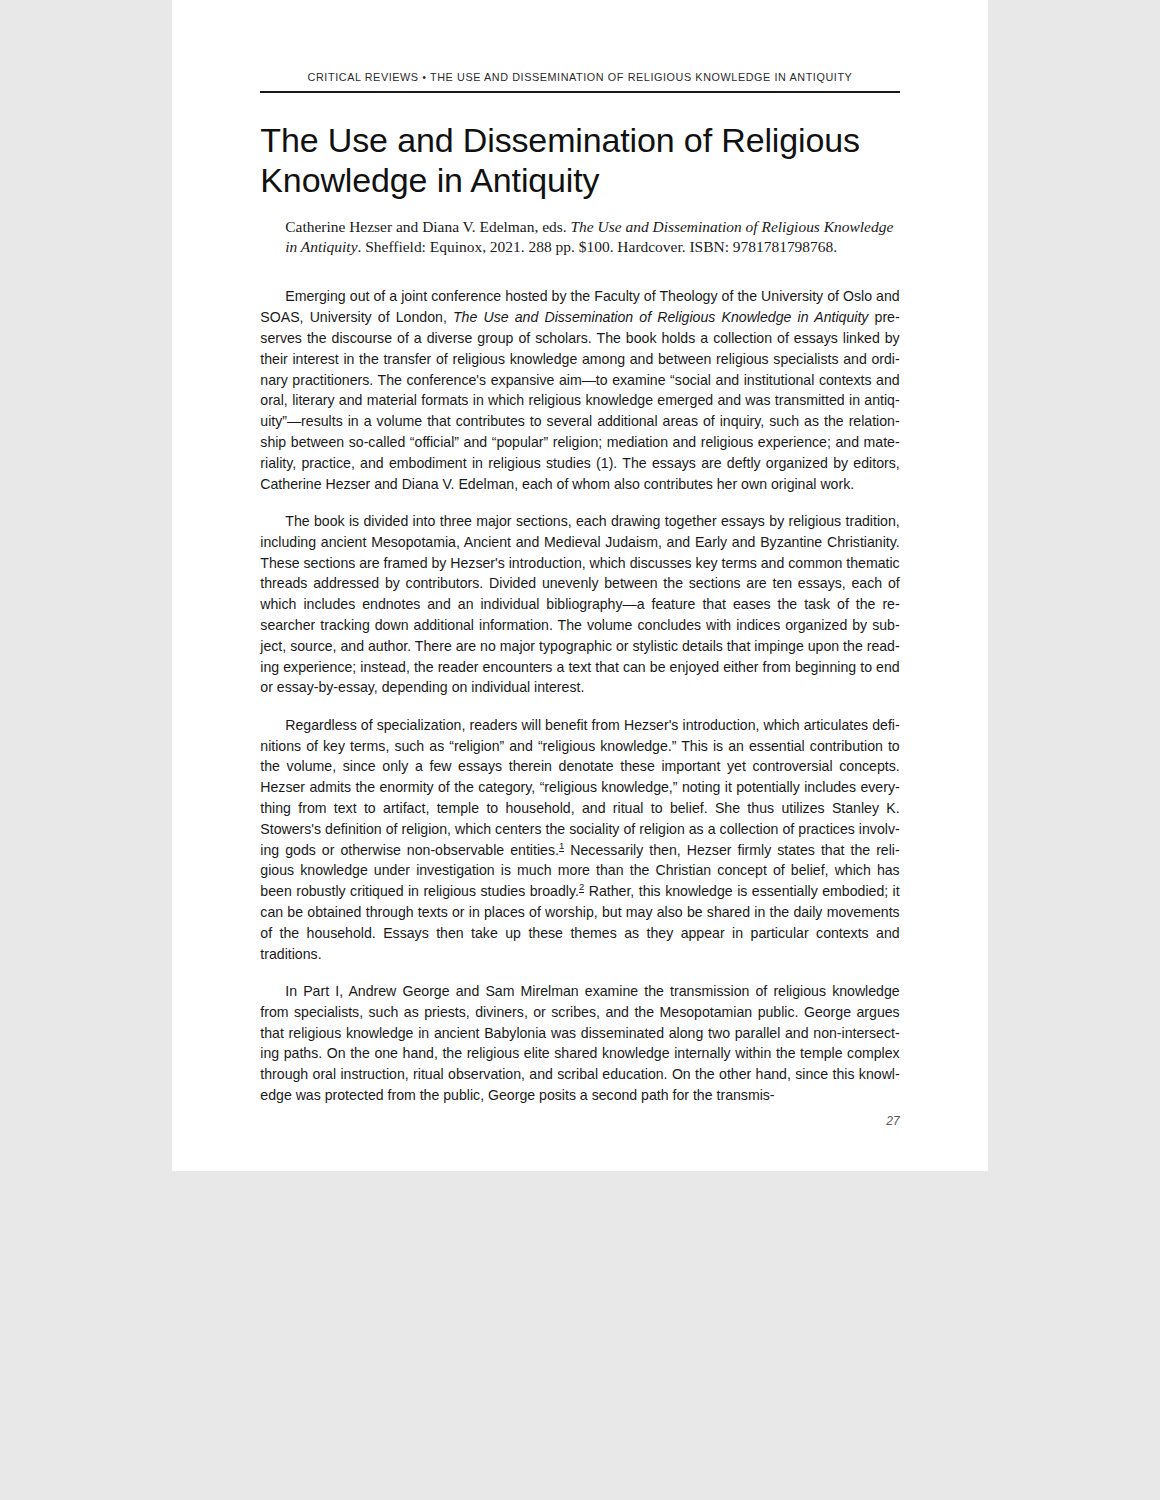Critical Reviews • The Use and Dissemination of Religious Knowledge in Antiquity
The Use and Dissemination of Religious Knowledge in Antiquity
Catherine Hezser and Diana V. Edelman, eds. The Use and Dissemination of Religious Knowledge in Antiquity. Sheffield: Equinox, 2021. 288 pp. $100. Hardcover. ISBN: 9781781798768.
Emerging out of a joint conference hosted by the Faculty of Theology of the University of Oslo and SOAS, University of London, The Use and Dissemination of Religious Knowledge in Antiquity preserves the discourse of a diverse group of scholars. The book holds a collection of essays linked by their interest in the transfer of religious knowledge among and between religious specialists and ordinary practitioners. The conference's expansive aim—to examine “social and institutional contexts and oral, literary and material formats in which religious knowledge emerged and was transmitted in antiquity”—results in a volume that contributes to several additional areas of inquiry, such as the relationship between so-called “official” and “popular” religion; mediation and religious experience; and materiality, practice, and embodiment in religious studies (1). The essays are deftly organized by editors, Catherine Hezser and Diana V. Edelman, each of whom also contributes her own original work.
The book is divided into three major sections, each drawing together essays by religious tradition, including ancient Mesopotamia, Ancient and Medieval Judaism, and Early and Byzantine Christianity. These sections are framed by Hezser's introduction, which discusses key terms and common thematic threads addressed by contributors. Divided unevenly between the sections are ten essays, each of which includes endnotes and an individual bibliography—a feature that eases the task of the researcher tracking down additional information. The volume concludes with indices organized by subject, source, and author. There are no major typographic or stylistic details that impinge upon the reading experience; instead, the reader encounters a text that can be enjoyed either from beginning to end or essay-by-essay, depending on individual interest.
Regardless of specialization, readers will benefit from Hezser's introduction, which articulates definitions of key terms, such as “religion” and “religious knowledge.” This is an essential contribution to the volume, since only a few essays therein denotate these important yet controversial concepts. Hezser admits the enormity of the category, “religious knowledge,” noting it potentially includes everything from text to artifact, temple to household, and ritual to belief. She thus utilizes Stanley K. Stowers's definition of religion, which centers the sociality of religion as a collection of practices involving gods or otherwise non-observable entities.1 Necessarily then, Hezser firmly states that the religious knowledge under investigation is much more than the Christian concept of belief, which has been robustly critiqued in religious studies broadly.2 Rather, this knowledge is essentially embodied; it can be obtained through texts or in places of worship, but may also be shared in the daily movements of the household. Essays then take up these themes as they appear in particular contexts and traditions.
In Part I, Andrew George and Sam Mirelman examine the transmission of religious knowledge from specialists, such as priests, diviners, or scribes, and the Mesopotamian public. George argues that religious knowledge in ancient Babylonia was disseminated along two parallel and non-intersecting paths. On the one hand, the religious elite shared knowledge internally within the temple complex through oral instruction, ritual observation, and scribal education. On the other hand, since this knowledge was protected from the public, George posits a second path for the transmis-
27